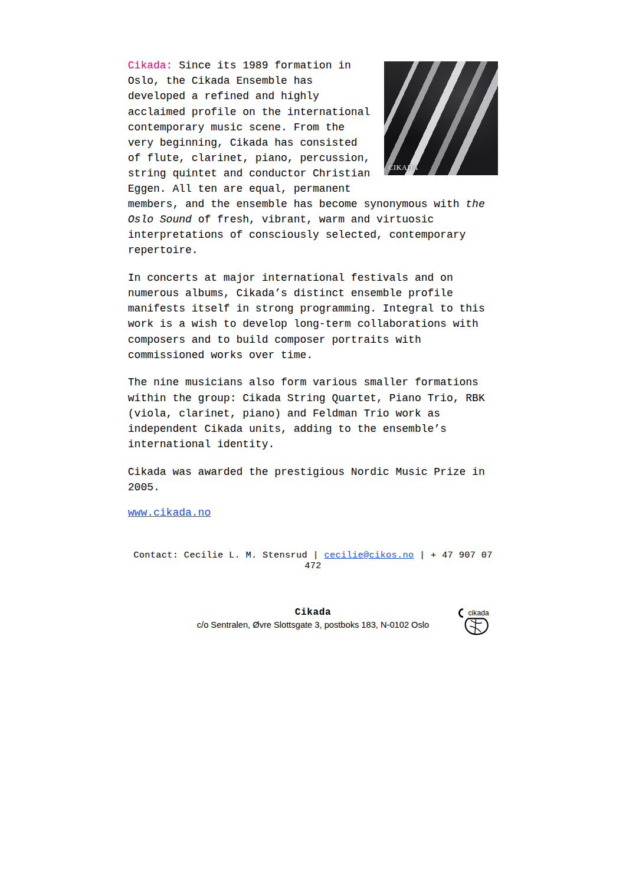CIKADA
Cikada: Since its 1989 formation in Oslo, the Cikada Ensemble has developed a refined and highly acclaimed profile on the international contemporary music scene. From the very beginning, Cikada has consisted of flute, clarinet, piano, percussion, string quintet and conductor Christian Eggen. All ten are equal, permanent members, and the ensemble has become synonymous with the Oslo Sound of fresh, vibrant, warm and virtuosic interpretations of consciously selected, contemporary repertoire.
In concerts at major international festivals and on numerous albums, Cikada’s distinct ensemble profile manifests itself in strong programming. Integral to this work is a wish to develop long-term collaborations with composers and to build composer portraits with commissioned works over time.
The nine musicians also form various smaller formations within the group: Cikada String Quartet, Piano Trio, RBK (viola, clarinet, piano) and Feldman Trio work as independent Cikada units, adding to the ensemble’s international identity.
Cikada was awarded the prestigious Nordic Music Prize in 2005.
www.cikada.no
Contact: Cecilie L. M. Stensrud | cecilie@cikos.no | + 47 907 07 472
Cikada
c/o Sentralen, Øvre Slottsgate 3, postboks 183, N-0102 Oslo
cikada